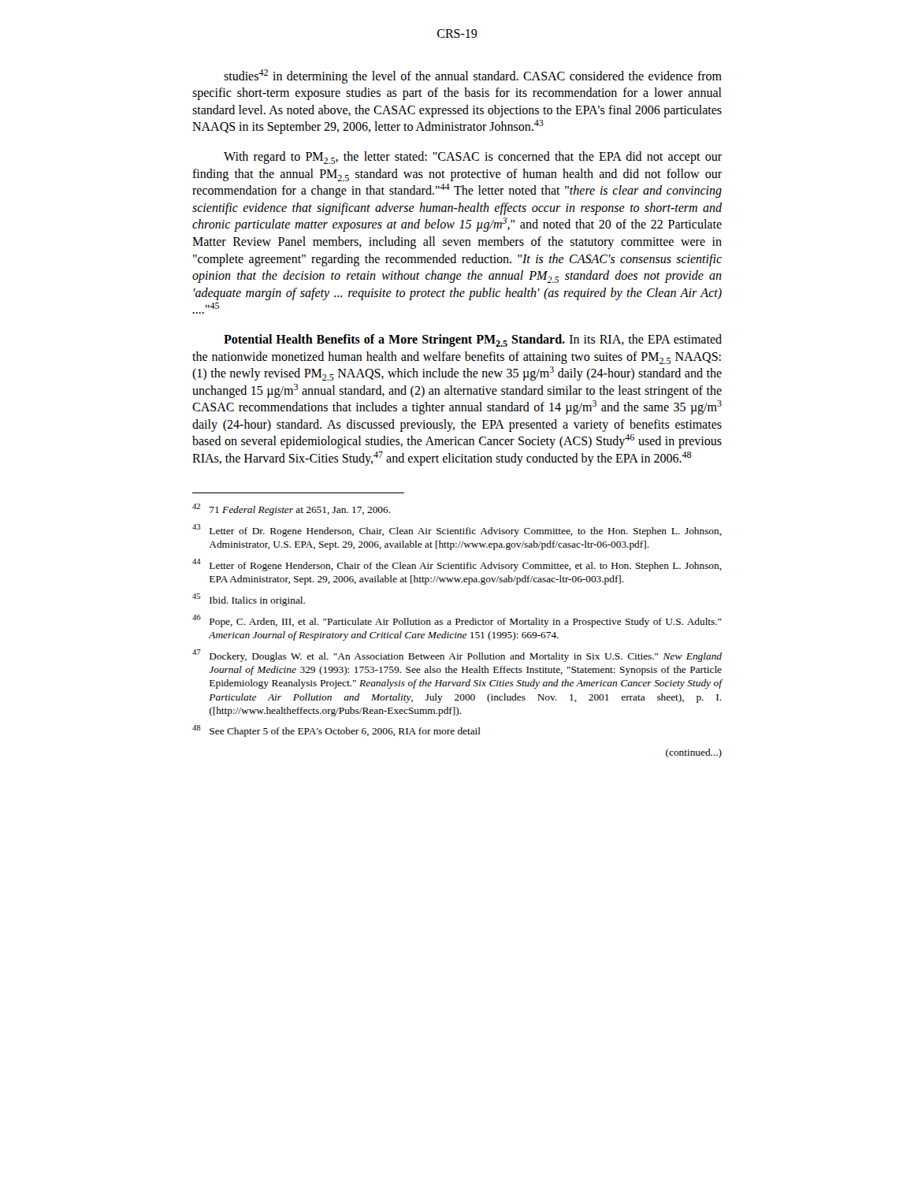CRS-19
studies42 in determining the level of the annual standard. CASAC considered the evidence from specific short-term exposure studies as part of the basis for its recommendation for a lower annual standard level. As noted above, the CASAC expressed its objections to the EPA's final 2006 particulates NAAQS in its September 29, 2006, letter to Administrator Johnson.43
With regard to PM2.5, the letter stated: "CASAC is concerned that the EPA did not accept our finding that the annual PM2.5 standard was not protective of human health and did not follow our recommendation for a change in that standard."44 The letter noted that "there is clear and convincing scientific evidence that significant adverse human-health effects occur in response to short-term and chronic particulate matter exposures at and below 15 µg/m3," and noted that 20 of the 22 Particulate Matter Review Panel members, including all seven members of the statutory committee were in "complete agreement" regarding the recommended reduction. "It is the CASAC's consensus scientific opinion that the decision to retain without change the annual PM2.5 standard does not provide an 'adequate margin of safety ... requisite to protect the public health' (as required by the Clean Air Act) ...."45
Potential Health Benefits of a More Stringent PM2.5 Standard. In its RIA, the EPA estimated the nationwide monetized human health and welfare benefits of attaining two suites of PM2.5 NAAQS: (1) the newly revised PM2.5 NAAQS, which include the new 35 µg/m3 daily (24-hour) standard and the unchanged 15 µg/m3 annual standard, and (2) an alternative standard similar to the least stringent of the CASAC recommendations that includes a tighter annual standard of 14 µg/m3 and the same 35 µg/m3 daily (24-hour) standard. As discussed previously, the EPA presented a variety of benefits estimates based on several epidemiological studies, the American Cancer Society (ACS) Study46 used in previous RIAs, the Harvard Six-Cities Study,47 and expert elicitation study conducted by the EPA in 2006.48
4271 Federal Register at 2651, Jan. 17, 2006.
43 Letter of Dr. Rogene Henderson, Chair, Clean Air Scientific Advisory Committee, to the Hon. Stephen L. Johnson, Administrator, U.S. EPA, Sept. 29, 2006, available at [http://www.epa.gov/sab/pdf/casac-ltr-06-003.pdf].
44 Letter of Rogene Henderson, Chair of the Clean Air Scientific Advisory Committee, et al. to Hon. Stephen L. Johnson, EPA Administrator, Sept. 29, 2006, available at [http://www.epa.gov/sab/pdf/casac-ltr-06-003.pdf].
45 Ibid. Italics in original.
46 Pope, C. Arden, III, et al. "Particulate Air Pollution as a Predictor of Mortality in a Prospective Study of U.S. Adults." American Journal of Respiratory and Critical Care Medicine 151 (1995): 669-674.
47 Dockery, Douglas W. et al. "An Association Between Air Pollution and Mortality in Six U.S. Cities." New England Journal of Medicine 329 (1993): 1753-1759. See also the Health Effects Institute, "Statement: Synopsis of the Particle Epidemiology Reanalysis Project." Reanalysis of the Harvard Six Cities Study and the American Cancer Society Study of Particulate Air Pollution and Mortality, July 2000 (includes Nov. 1, 2001 errata sheet), p. I. ([http://www.healtheffects.org/Pubs/Rean-ExecSumm.pdf]).
48 See Chapter 5 of the EPA's October 6, 2006, RIA for more detail
(continued...)